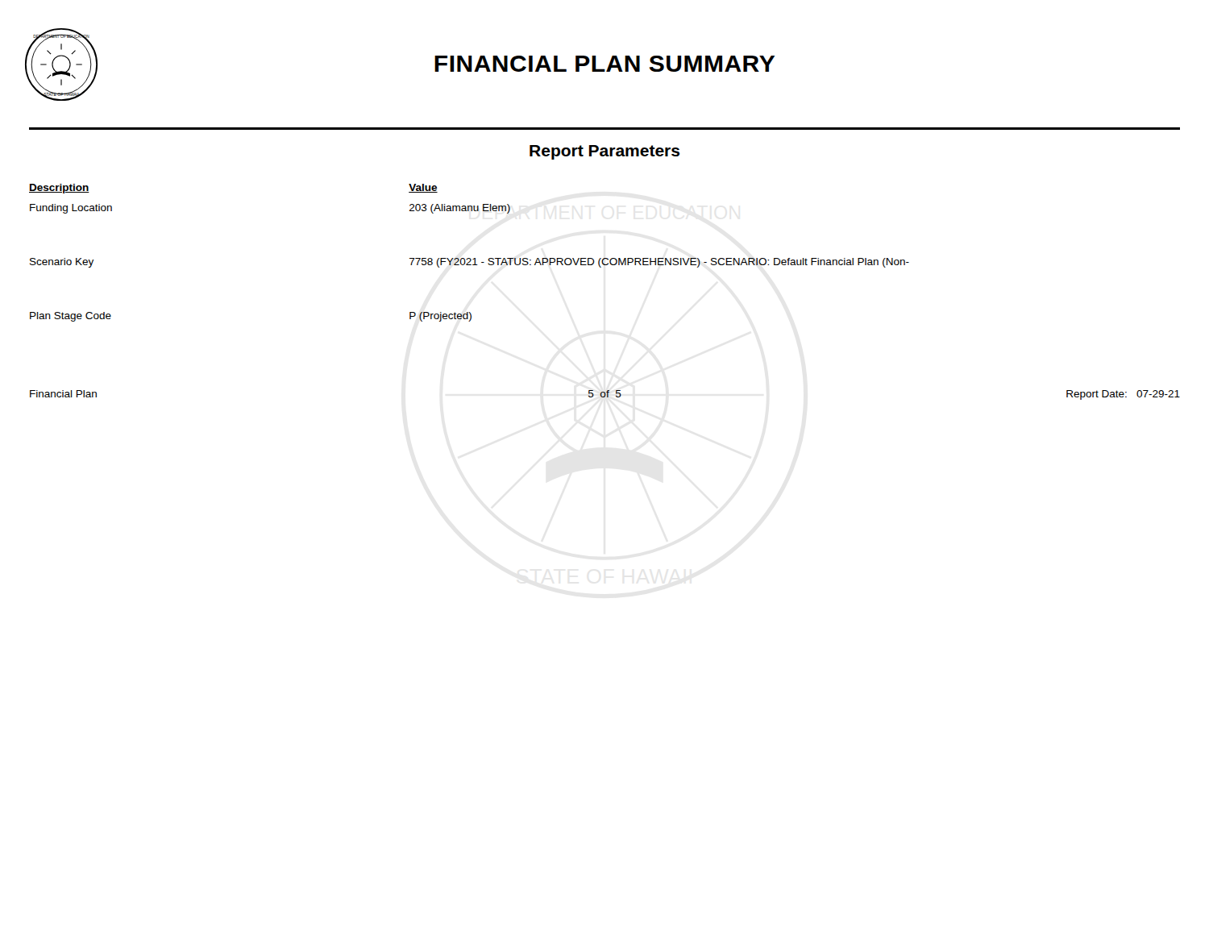DEPARTMENT OF EDUCATION STATE OF HAWAII
DEPARTMENT OF EDUCATION STATE OF HAWAII
FINANCIAL PLAN SUMMARY
Report Parameters
| Description | Value |
| --- | --- |
| Funding Location | 203 (Aliamanu Elem) |
| Scenario Key | 7758 (FY2021 - STATUS: APPROVED (COMPREHENSIVE) - SCENARIO: Default Financial Plan (Non- |
| Plan Stage Code | P (Projected) |
Financial Plan 5 of 5 Report Date: 07-29-21